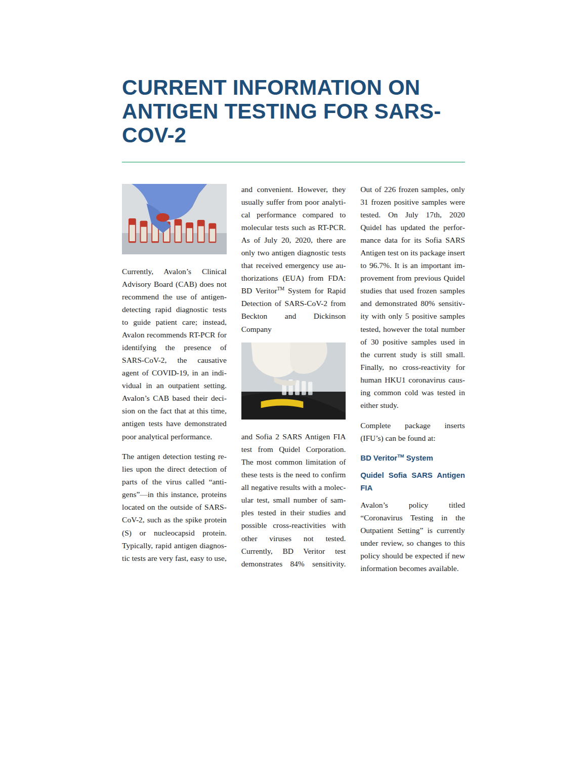Current Information on
Antigen Testing for SARS-CoV-2
Currently, Avalon’s Clinical Advisory Board (CAB) does not recommend the use of antigen-detecting rapid diagnostic tests to guide patient care; instead, Avalon recommends RT-PCR for identifying the presence of SARS-CoV-2, the causative agent of COVID-19, in an individual in an outpatient setting. Avalon’s CAB based their decision on the fact that at this time, antigen tests have demonstrated poor analytical performance.
The antigen detection testing relies upon the direct detection of parts of the virus called “antigens”—in this instance, proteins located on the outside of SARS-CoV-2, such as the spike protein (S) or nucleocapsid protein. Typically, rapid antigen diagnostic tests are very fast, easy to use, and convenient. However, they usually suffer from poor analytical performance compared to molecular tests such as RT-PCR. As of July 20, 2020, there are only two antigen diagnostic tests that received emergency use authorizations (EUA) from FDA: BD VeritorTM System for Rapid Detection of SARS-CoV-2 from Beckton and Dickinson Company
and Sofia 2 SARS Antigen FIA test from Quidel Corporation. The most common limitation of these tests is the need to confirm all negative results with a molecular test, small number of samples tested in their studies and possible cross-reactivities with other viruses not tested. Currently, BD Veritor test demonstrates 84% sensitivity. Out of 226 frozen samples, only 31 frozen positive samples were tested. On July 17th, 2020 Quidel has updated the performance data for its Sofia SARS Antigen test on its package insert to 96.7%. It is an important improvement from previous Quidel studies that used frozen samples and demonstrated 80% sensitivity with only 5 positive samples tested, however the total number of 30 positive samples used in the current study is still small. Finally, no cross-reactivity for human HKU1 coronavirus causing common cold was tested in either study.
Complete package inserts (IFU’s) can be found at:
BD VeritorTM System
Quidel Sofia SARS Antigen FIA
Avalon’s policy titled “Coronavirus Testing in the Outpatient Setting” is currently under review, so changes to this policy should be expected if new information becomes available.